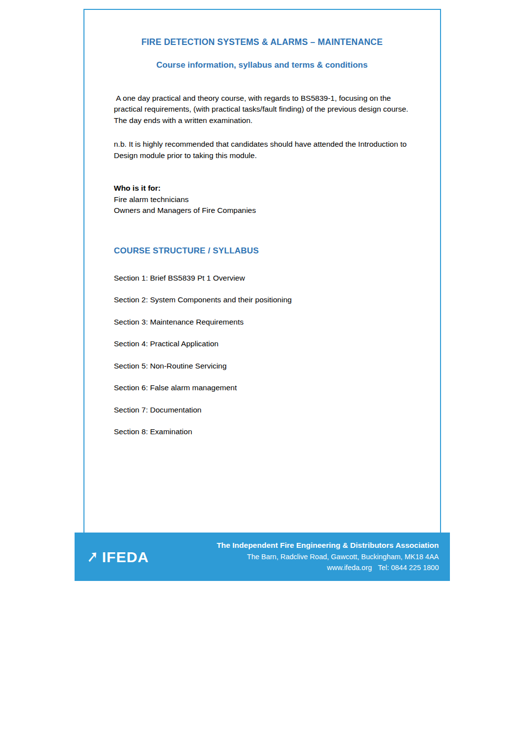FIRE DETECTION SYSTEMS & ALARMS – MAINTENANCE
Course information, syllabus and terms & conditions
A one day practical and theory course, with regards to BS5839-1, focusing on the practical requirements, (with practical tasks/fault finding) of the previous design course. The day ends with a written examination.
n.b. It is highly recommended that candidates should have attended the Introduction to Design module prior to taking this module.
Who is it for:
Fire alarm technicians
Owners and Managers of Fire Companies
COURSE STRUCTURE / SYLLABUS
Section 1: Brief BS5839 Pt 1 Overview
Section 2: System Components and their positioning
Section 3: Maintenance Requirements
Section 4: Practical Application
Section 5: Non-Routine Servicing
Section 6: False alarm management
Section 7: Documentation
Section 8: Examination
➚ IFEDA
The Independent Fire Engineering & Distributors Association The Barn, Radclive Road, Gawcott, Buckingham, MK18 4AA
www.ifeda.org Tel: 0844 225 1800